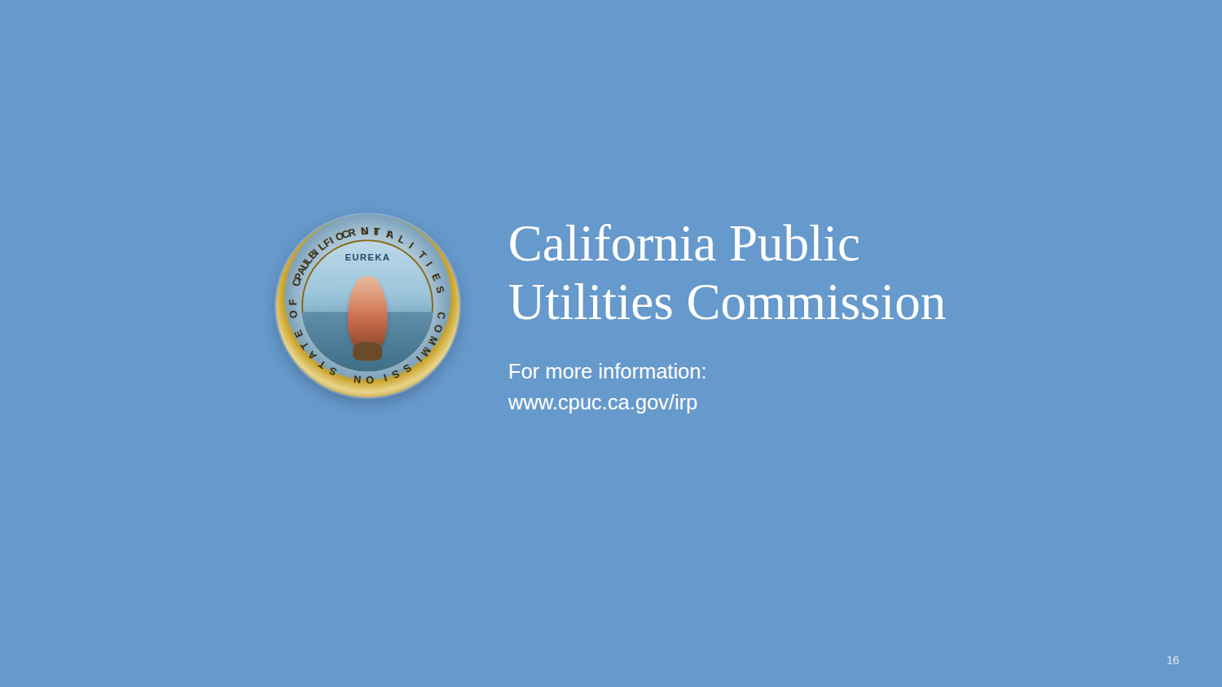P U B L I C U T I L I T I E S C O M M I S S I O N S T A T E O F C A L I F O R N I A
EUREKA
California Public
Utilities Commission
For more information:
www.cpuc.ca.gov/irp
16